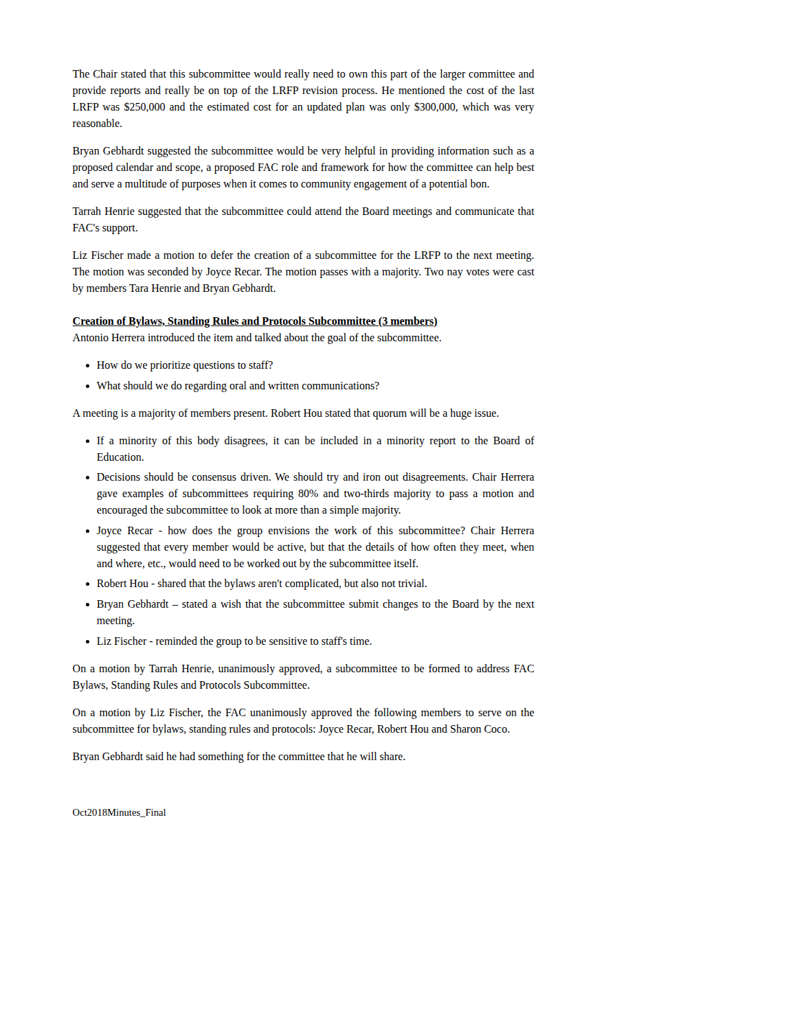The Chair stated that this subcommittee would really need to own this part of the larger committee and provide reports and really be on top of the LRFP revision process. He mentioned the cost of the last LRFP was $250,000 and the estimated cost for an updated plan was only $300,000, which was very reasonable.
Bryan Gebhardt suggested the subcommittee would be very helpful in providing information such as a proposed calendar and scope, a proposed FAC role and framework for how the committee can help best and serve a multitude of purposes when it comes to community engagement of a potential bon.
Tarrah Henrie suggested that the subcommittee could attend the Board meetings and communicate that FAC's support.
Liz Fischer made a motion to defer the creation of a subcommittee for the LRFP to the next meeting. The motion was seconded by Joyce Recar. The motion passes with a majority. Two nay votes were cast by members Tara Henrie and Bryan Gebhardt.
Creation of Bylaws, Standing Rules and Protocols Subcommittee (3 members)
Antonio Herrera introduced the item and talked about the goal of the subcommittee.
How do we prioritize questions to staff?
What should we do regarding oral and written communications?
A meeting is a majority of members present. Robert Hou stated that quorum will be a huge issue.
If a minority of this body disagrees, it can be included in a minority report to the Board of Education.
Decisions should be consensus driven. We should try and iron out disagreements. Chair Herrera gave examples of subcommittees requiring 80% and two-thirds majority to pass a motion and encouraged the subcommittee to look at more than a simple majority.
Joyce Recar - how does the group envisions the work of this subcommittee? Chair Herrera suggested that every member would be active, but that the details of how often they meet, when and where, etc., would need to be worked out by the subcommittee itself.
Robert Hou - shared that the bylaws aren't complicated, but also not trivial.
Bryan Gebhardt – stated a wish that the subcommittee submit changes to the Board by the next meeting.
Liz Fischer - reminded the group to be sensitive to staff's time.
On a motion by Tarrah Henrie, unanimously approved, a subcommittee to be formed to address FAC Bylaws, Standing Rules and Protocols Subcommittee.
On a motion by Liz Fischer, the FAC unanimously approved the following members to serve on the subcommittee for bylaws, standing rules and protocols: Joyce Recar, Robert Hou and Sharon Coco.
Bryan Gebhardt said he had something for the committee that he will share.
Oct2018Minutes_Final